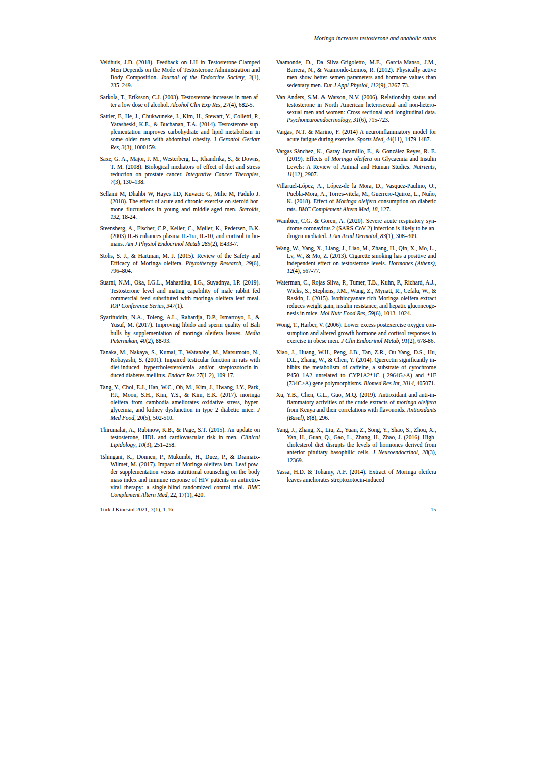Moringa increases testosterone and anabolic status
Veldhuis, J.D. (2018). Feedback on LH in Testosterone-Clamped Men Depends on the Mode of Testosterone Administration and Body Composition. Journal of the Endocrine Society, 3(1), 235–249.
Sarkola, T., Eriksson, C.J. (2003). Testosterone increases in men after a low dose of alcohol. Alcohol Clin Exp Res, 27(4), 682-5.
Sattler, F., He, J., Chukwuneke, J., Kim, H., Stewart, Y., Colletti, P., Yarasheski, K.E., & Buchanan, T.A. (2014). Testosterone supplementation improves carbohydrate and lipid metabolism in some older men with abdominal obesity. J Gerontol Geriatr Res, 3(3), 1000159.
Saxe, G. A., Major, J. M., Westerberg, L., Khandrika, S., & Downs, T. M. (2008). Biological mediators of effect of diet and stress reduction on prostate cancer. Integrative Cancer Therapies, 7(3), 130–138.
Sellami M, Dhahbi W, Hayes LD, Kuvacic G, Milic M, Padulo J. (2018). The effect of acute and chronic exercise on steroid hormone fluctuations in young and middle-aged men. Steroids, 132, 18-24.
Steensberg, A., Fischer, C.P., Keller, C., Møller, K., Pedersen, B.K. (2003) IL-6 enhances plasma IL-1ra, IL-10, and cortisol in humans. Am J Physiol Endocrinol Metab 285(2), E433-7.
Stohs, S. J., & Hartman, M. J. (2015). Review of the Safety and Efficacy of Moringa oleifera. Phytotherapy Research, 29(6), 796–804.
Suarni, N.M., Oka, I.G.L., Mahardika, I.G., Suyadnya, I.P. (2019). Testosterone level and mating capability of male rabbit fed commercial feed substituted with moringa oleifera leaf meal. IOP Conference Series, 347(1).
Syarifuddin, N.A., Toleng, A.L., Rahardja, D.P., Ismartoyo, I., & Yusuf, M. (2017). Improving libido and sperm quality of Bali bulls by supplementation of moringa oleifera leaves. Media Peternakan, 40(2), 88-93.
Tanaka, M., Nakaya, S., Kumai, T., Watanabe, M., Matsumoto, N., Kobayashi, S. (2001). Impaired testicular function in rats with diet-induced hypercholesterolemia and/or streptozotocin-induced diabetes mellitus. Endocr Res 27(1-2), 109-17.
Tang, Y., Choi, E.J., Han, W.C., Oh, M., Kim, J., Hwang, J.Y., Park, P.J., Moon, S.H., Kim, Y.S., & Kim, E.K. (2017). moringa oleifera from cambodia ameliorates oxidative stress, hyperglycemia, and kidney dysfunction in type 2 diabetic mice. J Med Food, 20(5), 502-510.
Thirumalai, A., Rubinow, K.B., & Page, S.T. (2015). An update on testosterone, HDL and cardiovascular risk in men. Clinical Lipidology, 10(3), 251–258.
Tshingani, K., Donnen, P., Mukumbi, H., Duez, P., & Dramaix-Wilmet, M. (2017). Impact of Moringa oleifera lam. Leaf powder supplementation versus nutritional counseling on the body mass index and immune response of HIV patients on antiretroviral therapy: a single-blind randomized control trial. BMC Complement Altern Med, 22, 17(1), 420.
Vaamonde, D., Da Silva-Grigoletto, M.E., García-Manso, J.M., Barrera, N., & Vaamonde-Lemos, R. (2012). Physically active men show better semen parameters and hormone values than sedentary men. Eur J Appl Physiol, 112(9), 3267-73.
Van Anders, S.M. & Watson, N.V. (2006). Relationship status and testosterone in North American heterosexual and non-heterosexual men and women: Cross-sectional and longitudinal data. Psychoneuroendocrinology, 31(6), 715-723.
Vargas, N.T. & Marino, F. (2014) A neuroinflammatory model for acute fatigue during exercise. Sports Med, 44(11), 1479-1487.
Vargas-Sánchez, K., Garay-Jaramillo, E., & González-Reyes, R. E. (2019). Effects of Moringa oleifera on Glycaemia and Insulin Levels: A Review of Animal and Human Studies. Nutrients, 11(12), 2907.
Villaruel-López, A., López-de la Mora, D., Vasquez-Paulino, O., Puebla-Mora, A., Torres-vitela, M., Guerrero-Quiroz, L., Nuño, K. (2018). Effect of Moringa oleifera consumption on diabetic rats. BMC Complement Altern Med, 18, 127.
Wambier, C.G. & Goren, A. (2020). Severe acute respiratory syndrome coronavirus 2 (SARS-CoV-2) infection is likely to be androgen mediated. J Am Acad Dermatol, 83(1), 308–309.
Wang, W., Yang, X., Liang, J., Liao, M., Zhang, H., Qin, X., Mo, L., Lv, W., & Mo, Z. (2013). Cigarette smoking has a positive and independent effect on testosterone levels. Hormones (Athens), 12(4), 567-77.
Waterman, C., Rojas-Silva, P., Tumer, T.B., Kuhn, P., Richard, A.J., Wicks, S., Stephens, J.M., Wang, Z., Mynatt, R., Cefalu, W., & Raskin, I. (2015). Isothiocyanate-rich Moringa oleifera extract reduces weight gain, insulin resistance, and hepatic gluconeogenesis in mice. Mol Nutr Food Res, 59(6), 1013–1024.
Wong, T., Harber, V. (2006). Lower excess postexercise oxygen consumption and altered growth hormone and cortisol responses to exercise in obese men. J Clin Endocrinol Metab, 91(2), 678-86.
Xiao, J., Huang, W.H., Peng, J.B., Tan, Z.R., Ou-Yang, D.S., Hu, D.L., Zhang, W., & Chen, Y. (2014). Quercetin significantly inhibits the metabolism of caffeine, a substrate of cytochrome P450 1A2 unrelated to CYP1A2*1C (-2964G>A) and *1F (734C>A) gene polymorphisms. Biomed Res Int, 2014, 405071.
Xu, Y.B., Chen, G.L., Guo, M.Q. (2019). Antioxidant and anti-inflammatory activities of the crude extracts of moringa oleifera from Kenya and their correlations with flavonoids. Antioxidants (Basel), 8(8), 296.
Yang, J., Zhang, X., Liu, Z., Yuan, Z., Song, Y., Shao, S., Zhou, X., Yan, H., Guan, Q., Gao, L., Zhang, H., Zhao, J. (2016). High-cholesterol diet disrupts the levels of hormones derived from anterior pituitary basophilic cells. J Neuroendocrinol, 28(3), 12369.
Yassa, H.D. & Tohamy, A.F. (2014). Extract of Moringa oleifera leaves ameliorates streptozotocin-induced
Turk J Kinesiol 2021, 7(1), 1-16 15